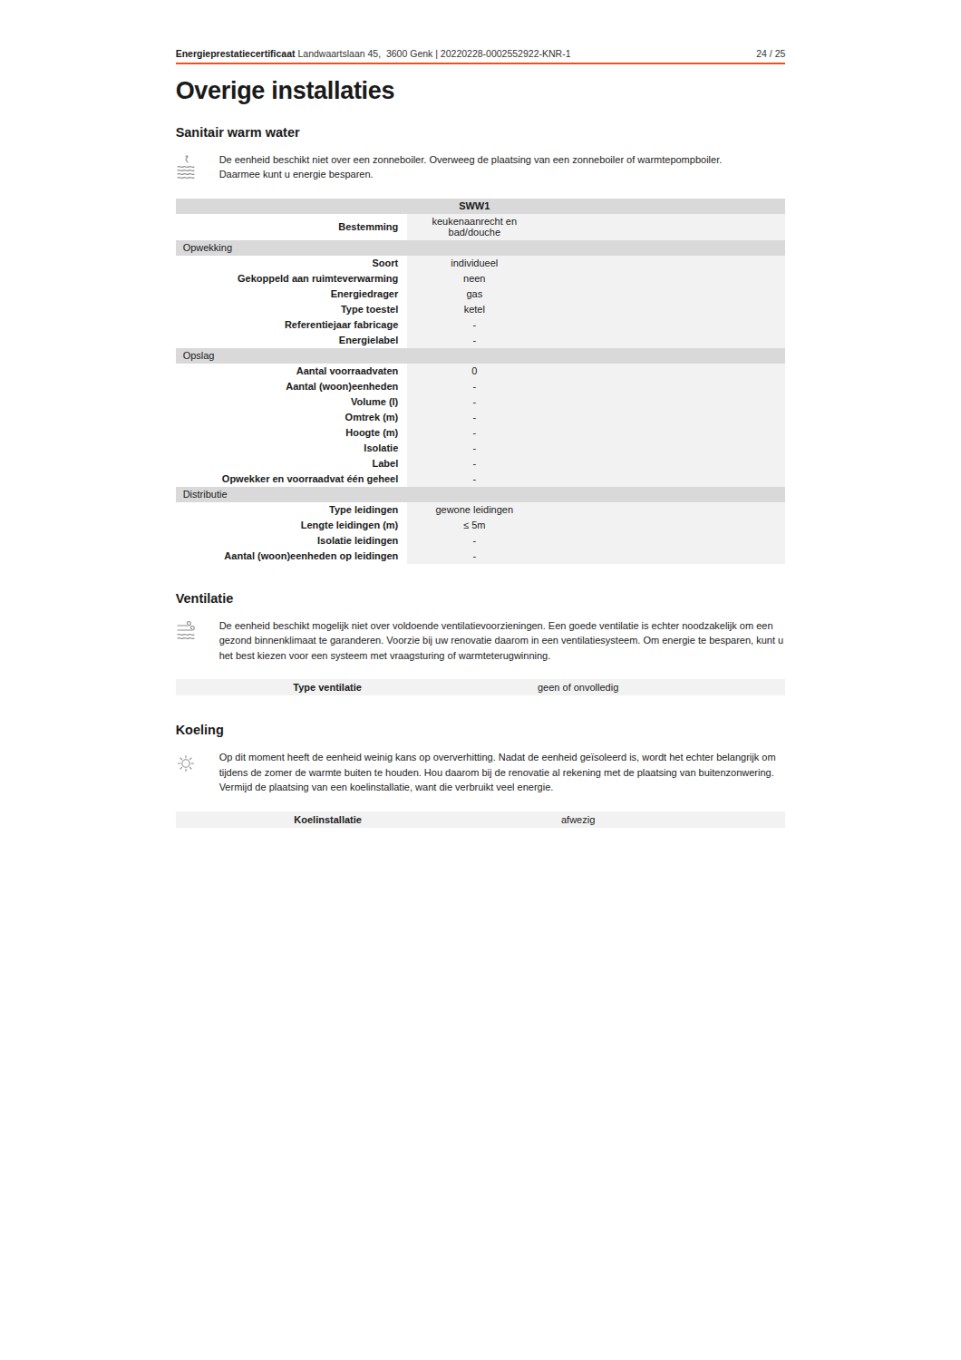Energieprestatiecertificaat Landwaartslaan 45, 3600 Genk | 20220228-0002552922-KNR-1
24 / 25
Overige installaties
Sanitair warm water
De eenheid beschikt niet over een zonneboiler. Overweeg de plaatsing van een zonneboiler of warmtepompboiler.
Daarmee kunt u energie besparen.
| | SWW1 | | |
| Bestemming | keukenaanrecht en bad/douche | | |
| Opwekking | | | |
| Soort | individueel | | |
| Gekoppeld aan ruimteverwarming | neen | | |
| Energiedrager | gas | | |
| Type toestel | ketel | | |
| Referentiejaar fabricage | - | | |
| Energielabel | - | | |
| Opslag | | | |
| Aantal voorraadvaten | 0 | | |
| Aantal (woon)eenheden | - | | |
| Volume (l) | - | | |
| Omtrek (m) | - | | |
| Hoogte (m) | - | | |
| Isolatie | - | | |
| Label | - | | |
| Opwekker en voorraadvat één geheel | - | | |
| Distributie | | | |
| Type leidingen | gewone leidingen | | |
| Lengte leidingen (m) | ≤ 5m | | |
| Isolatie leidingen | - | | |
| Aantal (woon)eenheden op leidingen | - | | |
Ventilatie
De eenheid beschikt mogelijk niet over voldoende ventilatievoorzieningen. Een goede ventilatie is echter noodzakelijk om een gezond binnenklimaat te garanderen. Voorzie bij uw renovatie daarom in een ventilatiesysteem. Om energie te besparen, kunt u het best kiezen voor een systeem met vraagsturing of warmteterugwinning.
| Type ventilatie | geen of onvolledig |
Koeling
Op dit moment heeft de eenheid weinig kans op oververhitting. Nadat de eenheid geïsoleerd is, wordt het echter belangrijk om tijdens de zomer de warmte buiten te houden. Hou daarom bij de renovatie al rekening met de plaatsing van buitenzonwering. Vermijd de plaatsing van een koelinstallatie, want die verbruikt veel energie.
| Koelinstallatie | afwezig |